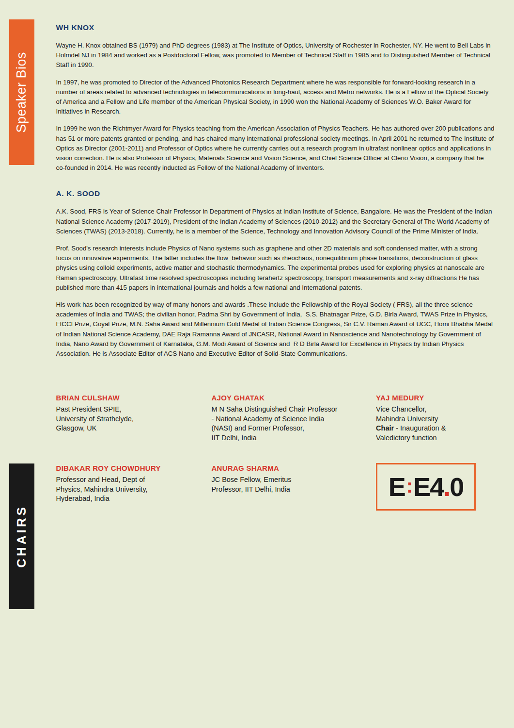Speaker Bios
CHAIRS
WH KNOX
Wayne H. Knox obtained BS (1979) and PhD degrees (1983) at The Institute of Optics, University of Rochester in Rochester, NY. He went to Bell Labs in Holmdel NJ in 1984 and worked as a Postdoctoral Fellow, was promoted to Member of Technical Staff in 1985 and to Distinguished Member of Technical Staff in 1990.
In 1997, he was promoted to Director of the Advanced Photonics Research Department where he was responsible for forward-looking research in a number of areas related to advanced technologies in telecommunications in long-haul, access and Metro networks. He is a Fellow of the Optical Society of America and a Fellow and Life member of the American Physical Society, in 1990 won the National Academy of Sciences W.O. Baker Award for Initiatives in Research.
In 1999 he won the Richtmyer Award for Physics teaching from the American Association of Physics Teachers. He has authored over 200 publications and has 51 or more patents granted or pending, and has chaired many international professional society meetings. In April 2001 he returned to The Institute of Optics as Director (2001-2011) and Professor of Optics where he currently carries out a research program in ultrafast nonlinear optics and applications in vision correction. He is also Professor of Physics, Materials Science and Vision Science, and Chief Science Officer at Clerio Vision, a company that he co-founded in 2014. He was recently inducted as Fellow of the National Academy of Inventors.
A. K. SOOD
A.K. Sood, FRS is Year of Science Chair Professor in Department of Physics at Indian Institute of Science, Bangalore. He was the President of the Indian National Science Academy (2017-2019), President of the Indian Academy of Sciences (2010-2012) and the Secretary General of The World Academy of Sciences (TWAS) (2013-2018). Currently, he is a member of the Science, Technology and Innovation Advisory Council of the Prime Minister of India.
Prof. Sood's research interests include Physics of Nano systems such as graphene and other 2D materials and soft condensed matter, with a strong focus on innovative experiments. The latter includes the flow behavior such as rheochaos, nonequilibrium phase transitions, deconstruction of glass physics using colloid experiments, active matter and stochastic thermodynamics. The experimental probes used for exploring physics at nanoscale are Raman spectroscopy, Ultrafast time resolved spectroscopies including terahertz spectroscopy, transport measurements and x-ray diffractions He has published more than 415 papers in international journals and holds a few national and International patents.
His work has been recognized by way of many honors and awards .These include the Fellowship of the Royal Society ( FRS), all the three science academies of India and TWAS; the civilian honor, Padma Shri by Government of India, S.S. Bhatnagar Prize, G.D. Birla Award, TWAS Prize in Physics, FICCI Prize, Goyal Prize, M.N. Saha Award and Millennium Gold Medal of Indian Science Congress, Sir C.V. Raman Award of UGC, Homi Bhabha Medal of Indian National Science Academy, DAE Raja Ramanna Award of JNCASR, National Award in Nanoscience and Nanotechnology by Government of India, Nano Award by Government of Karnataka, G.M. Modi Award of Science and R D Birla Award for Excellence in Physics by Indian Physics Association. He is Associate Editor of ACS Nano and Executive Editor of Solid-State Communications.
BRIAN CULSHAW
Past President SPIE,
University of Strathclyde,
Glasgow, UK
AJOY GHATAK
M N Saha Distinguished Chair Professor
- National Academy of Science India
(NASI) and Former Professor,
IIT Delhi, India
YAJ MEDURY
Vice Chancellor,
Mahindra University
Chair - Inauguration &
Valedictory function
DIBAKAR ROY CHOWDHURY
Professor and Head, Dept of
Physics, Mahindra University,
Hyderabad, India
ANURAG SHARMA
JC Bose Fellow, Emeritus
Professor, IIT Delhi, India
E: E4. 0